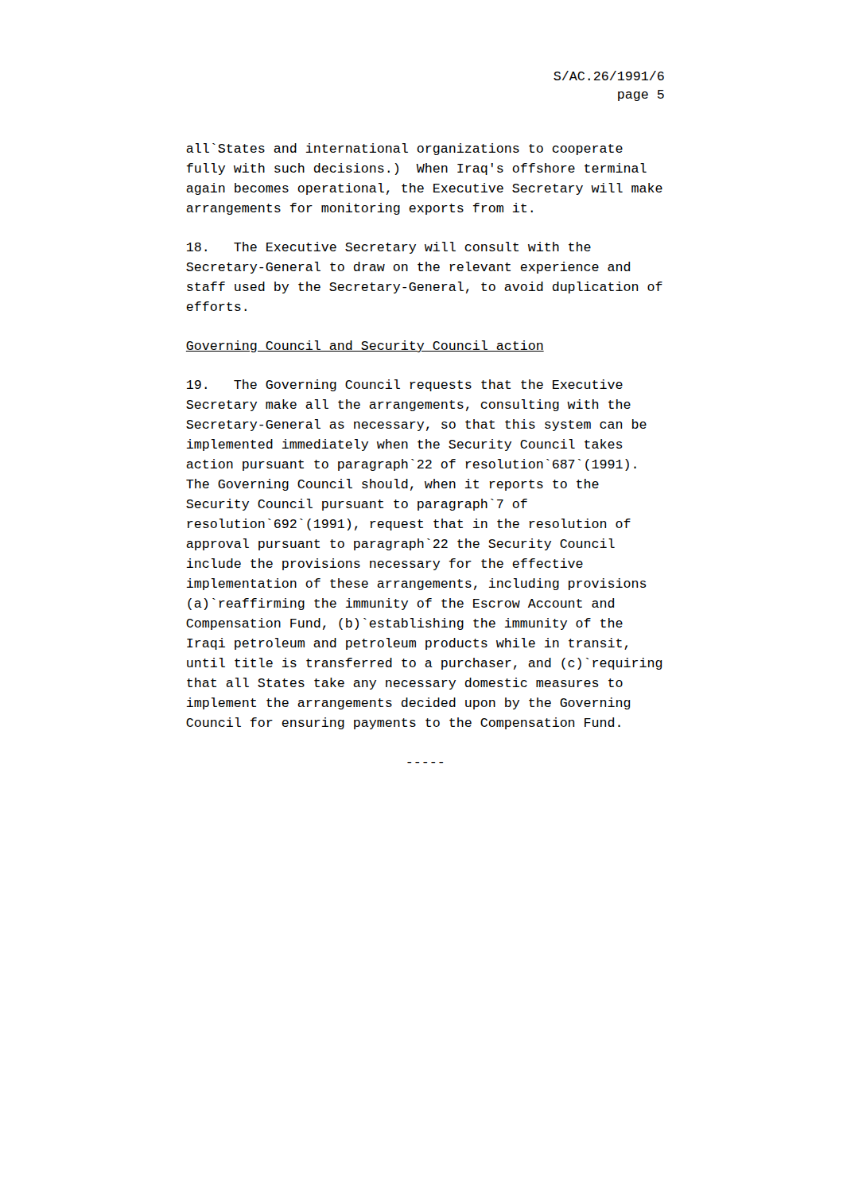S/AC.26/1991/6
page 5
all`States and international organizations to cooperate fully with such decisions.) When Iraq's offshore terminal again becomes operational, the Executive Secretary will make arrangements for monitoring exports from it.
18. The Executive Secretary will consult with the Secretary-General to draw on the relevant experience and staff used by the Secretary-General, to avoid duplication of efforts.
Governing Council and Security Council action
19. The Governing Council requests that the Executive Secretary make all the arrangements, consulting with the Secretary-General as necessary, so that this system can be implemented immediately when the Security Council takes action pursuant to paragraph`22 of resolution`687`(1991). The Governing Council should, when it reports to the Security Council pursuant to paragraph`7 of resolution`692`(1991), request that in the resolution of approval pursuant to paragraph`22 the Security Council include the provisions necessary for the effective implementation of these arrangements, including provisions (a)`reaffirming the immunity of the Escrow Account and Compensation Fund, (b)`establishing the immunity of the Iraqi petroleum and petroleum products while in transit, until title is transferred to a purchaser, and (c)`requiring that all States take any necessary domestic measures to implement the arrangements decided upon by the Governing Council for ensuring payments to the Compensation Fund.
-----